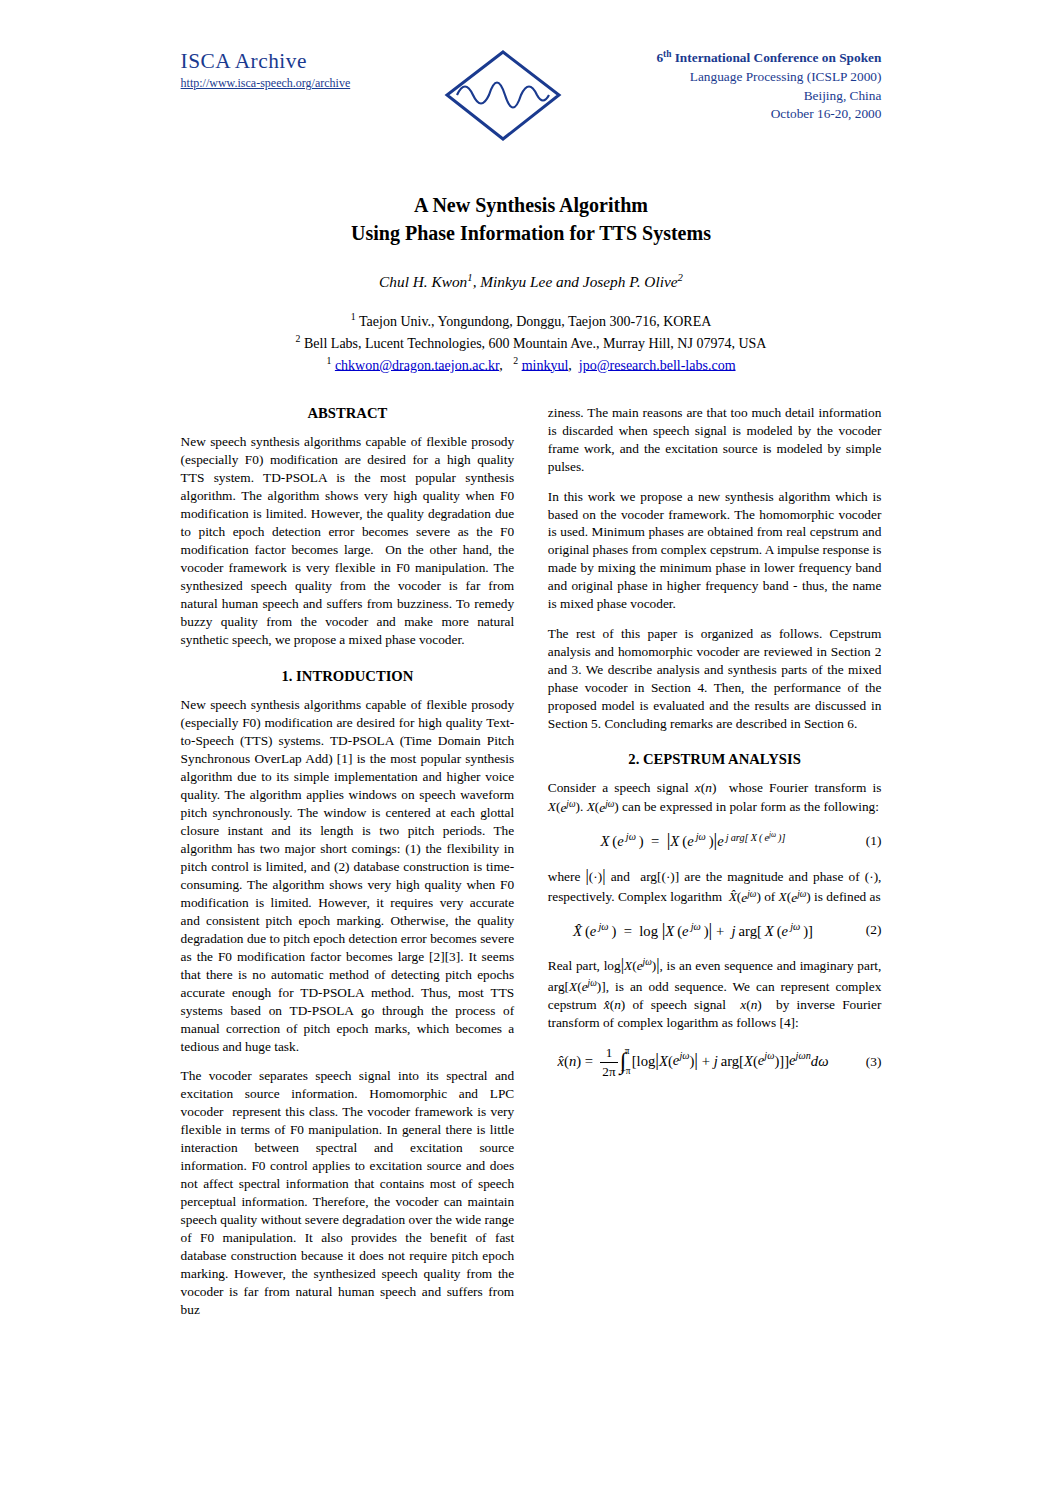ISCA Archive
http://www.isca-speech.org/archive
6th International Conference on Spoken
Language Processing (ICSLP 2000)
Beijing, China
October 16-20, 2000
A New Synthesis Algorithm
Using Phase Information for TTS Systems
Chul H. Kwon1, Minkyu Lee and Joseph P. Olive2
1 Taejon Univ., Yongundong, Donggu, Taejon 300-716, KOREA
2 Bell Labs, Lucent Technologies, 600 Mountain Ave., Murray Hill, NJ 07974, USA
1 chkwon@dragon.taejon.ac.kr, 2 minkyul, jpo@research.bell-labs.com
ABSTRACT
New speech synthesis algorithms capable of flexible prosody (especially F0) modification are desired for a high quality TTS system. TD-PSOLA is the most popular synthesis algorithm. The algorithm shows very high quality when F0 modification is limited. However, the quality degradation due to pitch epoch detection error becomes severe as the F0 modification factor becomes large. On the other hand, the vocoder framework is very flexible in F0 manipulation. The synthesized speech quality from the vocoder is far from natural human speech and suffers from buzziness. To remedy buzzy quality from the vocoder and make more natural synthetic speech, we propose a mixed phase vocoder.
1. INTRODUCTION
New speech synthesis algorithms capable of flexible prosody (especially F0) modification are desired for high quality Text-to-Speech (TTS) systems. TD-PSOLA (Time Domain Pitch Synchronous OverLap Add) [1] is the most popular synthesis algorithm due to its simple implementation and higher voice quality. The algorithm applies windows on speech waveform pitch synchronously. The window is centered at each glottal closure instant and its length is two pitch periods. The algorithm has two major short comings: (1) the flexibility in pitch control is limited, and (2) database construction is time-consuming. The algorithm shows very high quality when F0 modification is limited. However, it requires very accurate and consistent pitch epoch marking. Otherwise, the quality degradation due to pitch epoch detection error becomes severe as the F0 modification factor becomes large [2][3]. It seems that there is no automatic method of detecting pitch epochs accurate enough for TD-PSOLA method. Thus, most TTS systems based on TD-PSOLA go through the process of manual correction of pitch epoch marks, which becomes a tedious and huge task.
The vocoder separates speech signal into its spectral and excitation source information. Homomorphic and LPC vocoder represent this class. The vocoder framework is very flexible in terms of F0 manipulation. In general there is little interaction between spectral and excitation source information. F0 control applies to excitation source and does not affect spectral information that contains most of speech perceptual information. Therefore, the vocoder can maintain speech quality without severe degradation over the wide range of F0 manipulation. It also provides the benefit of fast database construction because it does not require pitch epoch marking. However, the synthesized speech quality from the vocoder is far from natural human speech and suffers from buz
ziness. The main reasons are that too much detail information is discarded when speech signal is modeled by the vocoder frame work, and the excitation source is modeled by simple pulses.
In this work we propose a new synthesis algorithm which is based on the vocoder framework. The homomorphic vocoder is used. Minimum phases are obtained from real cepstrum and original phases from complex cepstrum. A impulse response is made by mixing the minimum phase in lower frequency band and original phase in higher frequency band - thus, the name is mixed phase vocoder.
The rest of this paper is organized as follows. Cepstrum analysis and homomorphic vocoder are reviewed in Section 2 and 3. We describe analysis and synthesis parts of the mixed phase vocoder in Section 4. Then, the performance of the proposed model is evaluated and the results are discussed in Section 5. Concluding remarks are described in Section 6.
2. CEPSTRUM ANALYSIS
Consider a speech signal x(n) whose Fourier transform is X(ejω). X(ejω) can be expressed in polar form as the following:
X (e jω ) = |X (e jω )|e j arg[ X ( ejω )]
(1)
where |(·)| and arg[(·)] are the magnitude and phase of (·), respectively. Complex logarithm X̂(ejω) of X(ejω) is defined as
X̂ (e jω ) = log |X (e jω )| + j arg[ X (e jω )]
(2)
Real part, log|X(ejω)|, is an even sequence and imaginary part, arg[X(ejω)], is an odd sequence. We can represent complex cepstrum x̂(n) of speech signal x(n) by inverse Fourier transform of complex logarithm as follows [4]:
x̂(n) = 12π∫π−π [log|X(ejω)| + j arg[X(ejω)]]ejωn dω
(3)